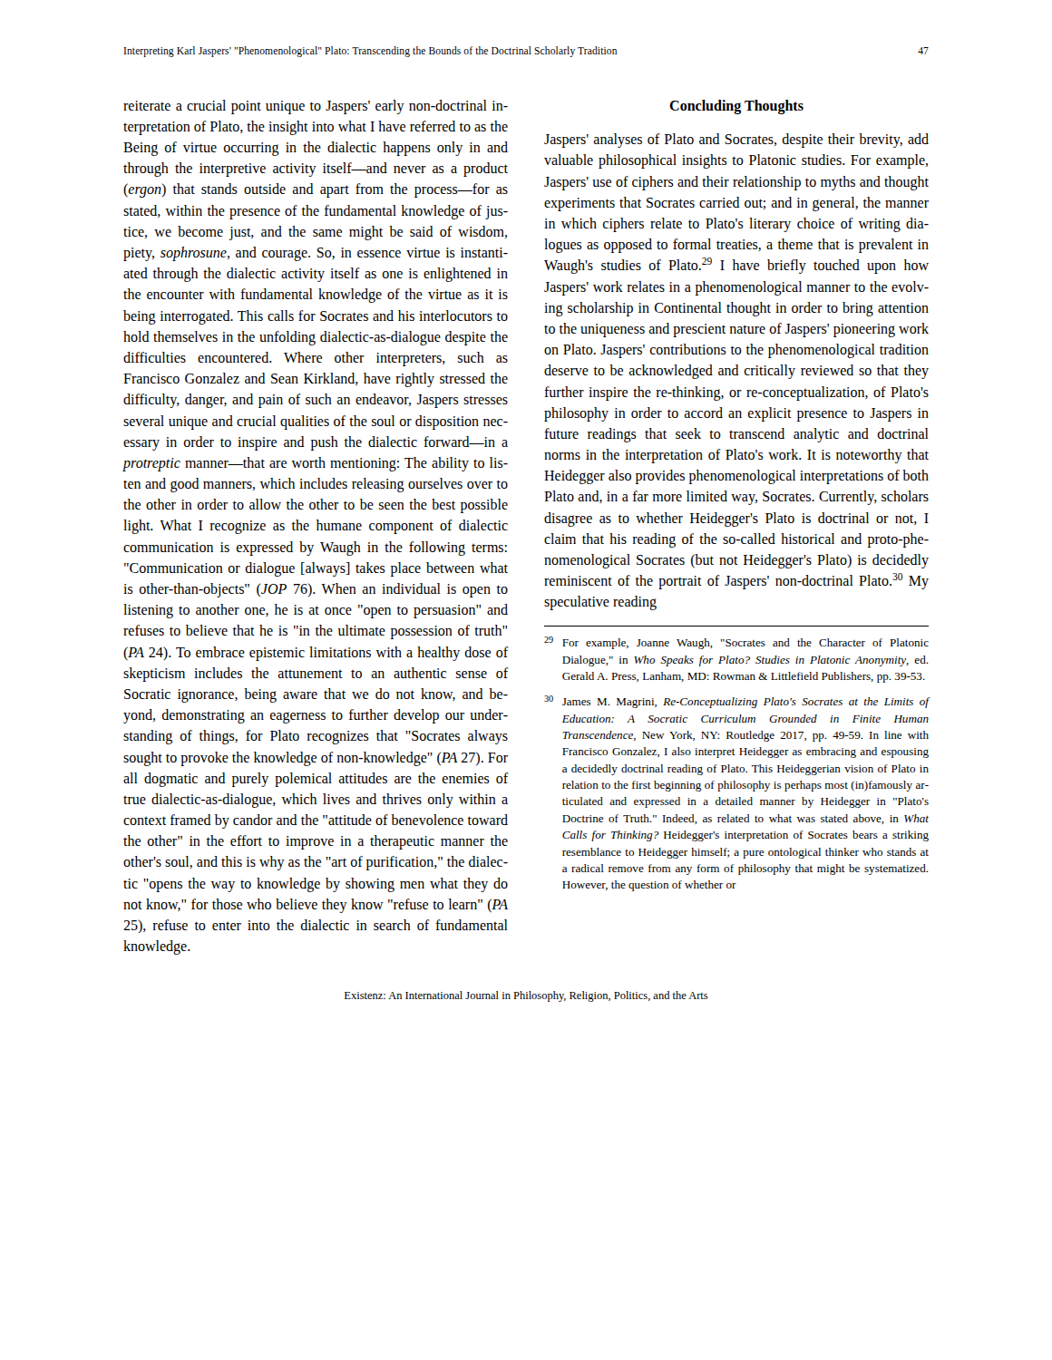Interpreting Karl Jaspers' "Phenomenological" Plato: Transcending the Bounds of the Doctrinal Scholarly Tradition 47
reiterate a crucial point unique to Jaspers' early non-doctrinal interpretation of Plato, the insight into what I have referred to as the Being of virtue occurring in the dialectic happens only in and through the interpretive activity itself—and never as a product (ergon) that stands outside and apart from the process—for as stated, within the presence of the fundamental knowledge of justice, we become just, and the same might be said of wisdom, piety, sophrosune, and courage. So, in essence virtue is instantiated through the dialectic activity itself as one is enlightened in the encounter with fundamental knowledge of the virtue as it is being interrogated. This calls for Socrates and his interlocutors to hold themselves in the unfolding dialectic-as-dialogue despite the difficulties encountered. Where other interpreters, such as Francisco Gonzalez and Sean Kirkland, have rightly stressed the difficulty, danger, and pain of such an endeavor, Jaspers stresses several unique and crucial qualities of the soul or disposition necessary in order to inspire and push the dialectic forward—in a protreptic manner—that are worth mentioning: The ability to listen and good manners, which includes releasing ourselves over to the other in order to allow the other to be seen the best possible light. What I recognize as the humane component of dialectic communication is expressed by Waugh in the following terms: "Communication or dialogue [always] takes place between what is other-than-objects" (JOP 76). When an individual is open to listening to another one, he is at once "open to persuasion" and refuses to believe that he is "in the ultimate possession of truth" (PA 24). To embrace epistemic limitations with a healthy dose of skepticism includes the attunement to an authentic sense of Socratic ignorance, being aware that we do not know, and beyond, demonstrating an eagerness to further develop our understanding of things, for Plato recognizes that "Socrates always sought to provoke the knowledge of non-knowledge" (PA 27). For all dogmatic and purely polemical attitudes are the enemies of true dialectic-as-dialogue, which lives and thrives only within a context framed by candor and the "attitude of benevolence toward the other" in the effort to improve in a therapeutic manner the other's soul, and this is why as the "art of purification," the dialectic "opens the way to knowledge by showing men what they do not know," for those who believe they know "refuse to learn" (PA 25), refuse to enter into the dialectic in search of fundamental knowledge.
Concluding Thoughts
Jaspers' analyses of Plato and Socrates, despite their brevity, add valuable philosophical insights to Platonic studies. For example, Jaspers' use of ciphers and their relationship to myths and thought experiments that Socrates carried out; and in general, the manner in which ciphers relate to Plato's literary choice of writing dialogues as opposed to formal treaties, a theme that is prevalent in Waugh's studies of Plato.29 I have briefly touched upon how Jaspers' work relates in a phenomenological manner to the evolving scholarship in Continental thought in order to bring attention to the uniqueness and prescient nature of Jaspers' pioneering work on Plato. Jaspers' contributions to the phenomenological tradition deserve to be acknowledged and critically reviewed so that they further inspire the re-thinking, or re-conceptualization, of Plato's philosophy in order to accord an explicit presence to Jaspers in future readings that seek to transcend analytic and doctrinal norms in the interpretation of Plato's work. It is noteworthy that Heidegger also provides phenomenological interpretations of both Plato and, in a far more limited way, Socrates. Currently, scholars disagree as to whether Heidegger's Plato is doctrinal or not, I claim that his reading of the so-called historical and proto-phenomenological Socrates (but not Heidegger's Plato) is decidedly reminiscent of the portrait of Jaspers' non-doctrinal Plato.30 My speculative reading
29 For example, Joanne Waugh, "Socrates and the Character of Platonic Dialogue," in Who Speaks for Plato? Studies in Platonic Anonymity, ed. Gerald A. Press, Lanham, MD: Rowman & Littlefield Publishers, pp. 39-53.
30 James M. Magrini, Re-Conceptualizing Plato's Socrates at the Limits of Education: A Socratic Curriculum Grounded in Finite Human Transcendence, New York, NY: Routledge 2017, pp. 49-59. In line with Francisco Gonzalez, I also interpret Heidegger as embracing and espousing a decidedly doctrinal reading of Plato. This Heideggerian vision of Plato in relation to the first beginning of philosophy is perhaps most (in)famously articulated and expressed in a detailed manner by Heidegger in "Plato's Doctrine of Truth." Indeed, as related to what was stated above, in What Calls for Thinking? Heidegger's interpretation of Socrates bears a striking resemblance to Heidegger himself; a pure ontological thinker who stands at a radical remove from any form of philosophy that might be systematized. However, the question of whether or
Existenz: An International Journal in Philosophy, Religion, Politics, and the Arts